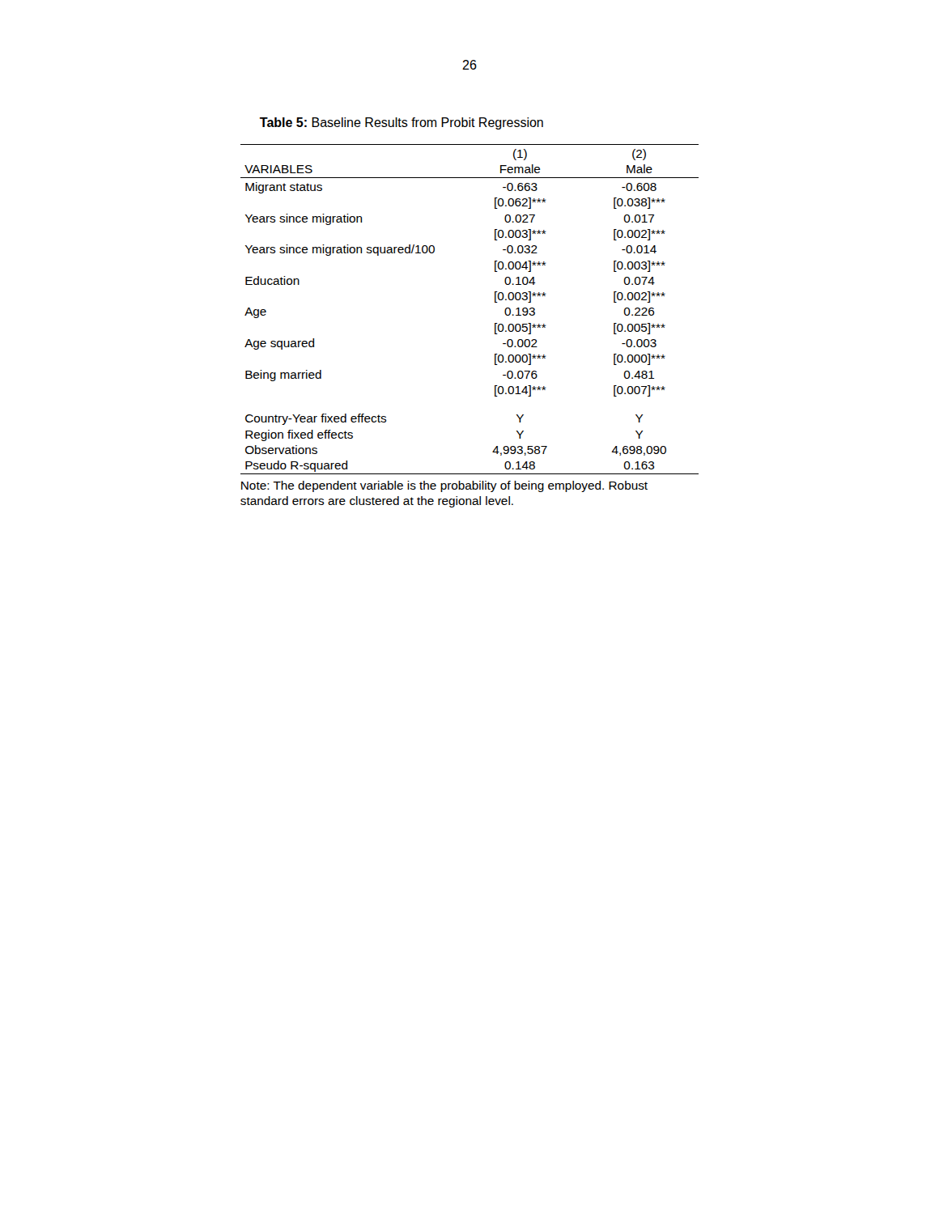26
Table 5: Baseline Results from Probit Regression
| | (1) | (2) |
| VARIABLES | Female | Male |
| Migrant status | -0.663 | -0.608 |
| | [0.062]*** | [0.038]*** |
| Years since migration | 0.027 | 0.017 |
| | [0.003]*** | [0.002]*** |
| Years since migration squared/100 | -0.032 | -0.014 |
| | [0.004]*** | [0.003]*** |
| Education | 0.104 | 0.074 |
| | [0.003]*** | [0.002]*** |
| Age | 0.193 | 0.226 |
| | [0.005]*** | [0.005]*** |
| Age squared | -0.002 | -0.003 |
| | [0.000]*** | [0.000]*** |
| Being married | -0.076 | 0.481 |
| | [0.014]*** | [0.007]*** |
| Country-Year fixed effects | Y | Y |
| Region fixed effects | Y | Y |
| Observations | 4,993,587 | 4,698,090 |
| Pseudo R-squared | 0.148 | 0.163 |
Note: The dependent variable is the probability of being employed. Robust standard errors are clustered at the regional level.